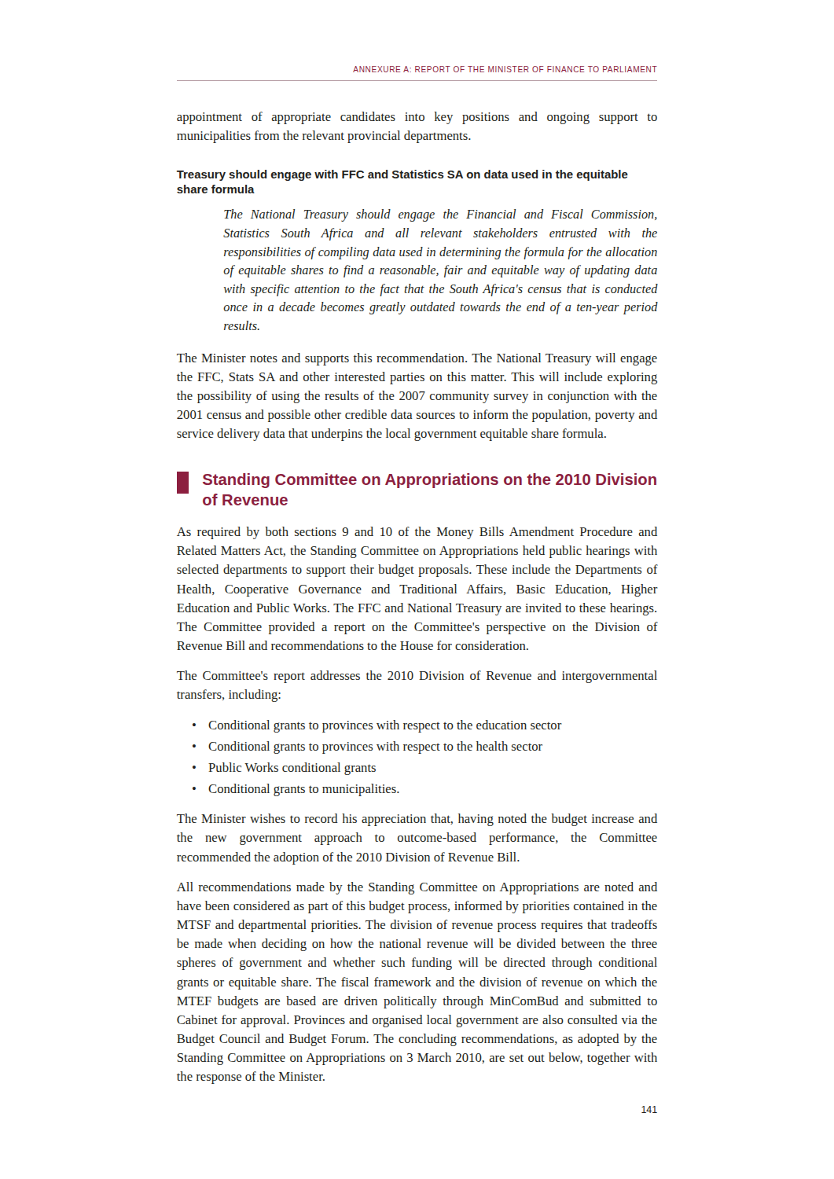Annexure A: Report of the Minister of Finance to Parliament
appointment of appropriate candidates into key positions and ongoing support to municipalities from the relevant provincial departments.
Treasury should engage with FFC and Statistics SA on data used in the equitable share formula
The National Treasury should engage the Financial and Fiscal Commission, Statistics South Africa and all relevant stakeholders entrusted with the responsibilities of compiling data used in determining the formula for the allocation of equitable shares to find a reasonable, fair and equitable way of updating data with specific attention to the fact that the South Africa's census that is conducted once in a decade becomes greatly outdated towards the end of a ten-year period results.
The Minister notes and supports this recommendation. The National Treasury will engage the FFC, Stats SA and other interested parties on this matter. This will include exploring the possibility of using the results of the 2007 community survey in conjunction with the 2001 census and possible other credible data sources to inform the population, poverty and service delivery data that underpins the local government equitable share formula.
Standing Committee on Appropriations on the 2010 Division of Revenue
As required by both sections 9 and 10 of the Money Bills Amendment Procedure and Related Matters Act, the Standing Committee on Appropriations held public hearings with selected departments to support their budget proposals. These include the Departments of Health, Cooperative Governance and Traditional Affairs, Basic Education, Higher Education and Public Works. The FFC and National Treasury are invited to these hearings. The Committee provided a report on the Committee's perspective on the Division of Revenue Bill and recommendations to the House for consideration.
The Committee's report addresses the 2010 Division of Revenue and intergovernmental transfers, including:
Conditional grants to provinces with respect to the education sector
Conditional grants to provinces with respect to the health sector
Public Works conditional grants
Conditional grants to municipalities.
The Minister wishes to record his appreciation that, having noted the budget increase and the new government approach to outcome-based performance, the Committee recommended the adoption of the 2010 Division of Revenue Bill.
All recommendations made by the Standing Committee on Appropriations are noted and have been considered as part of this budget process, informed by priorities contained in the MTSF and departmental priorities. The division of revenue process requires that tradeoffs be made when deciding on how the national revenue will be divided between the three spheres of government and whether such funding will be directed through conditional grants or equitable share. The fiscal framework and the division of revenue on which the MTEF budgets are based are driven politically through MinComBud and submitted to Cabinet for approval. Provinces and organised local government are also consulted via the Budget Council and Budget Forum. The concluding recommendations, as adopted by the Standing Committee on Appropriations on 3 March 2010, are set out below, together with the response of the Minister.
141